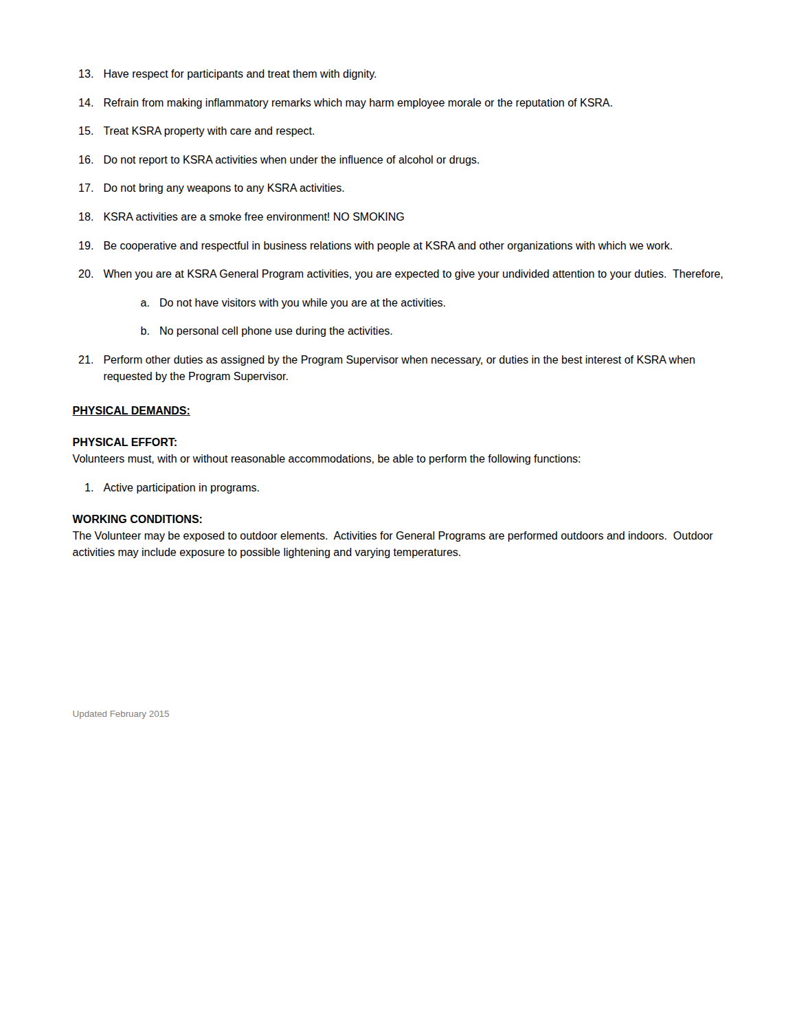Have respect for participants and treat them with dignity.
Refrain from making inflammatory remarks which may harm employee morale or the reputation of KSRA.
Treat KSRA property with care and respect.
Do not report to KSRA activities when under the influence of alcohol or drugs.
Do not bring any weapons to any KSRA activities.
KSRA activities are a smoke free environment! NO SMOKING
Be cooperative and respectful in business relations with people at KSRA and other organizations with which we work.
When you are at KSRA General Program activities, you are expected to give your undivided attention to your duties. Therefore,
Do not have visitors with you while you are at the activities.
No personal cell phone use during the activities.
Perform other duties as assigned by the Program Supervisor when necessary, or duties in the best interest of KSRA when requested by the Program Supervisor.
PHYSICAL DEMANDS:
PHYSICAL EFFORT:
Volunteers must, with or without reasonable accommodations, be able to perform the following functions:
Active participation in programs.
WORKING CONDITIONS:
The Volunteer may be exposed to outdoor elements. Activities for General Programs are performed outdoors and indoors. Outdoor activities may include exposure to possible lightening and varying temperatures.
Updated February 2015